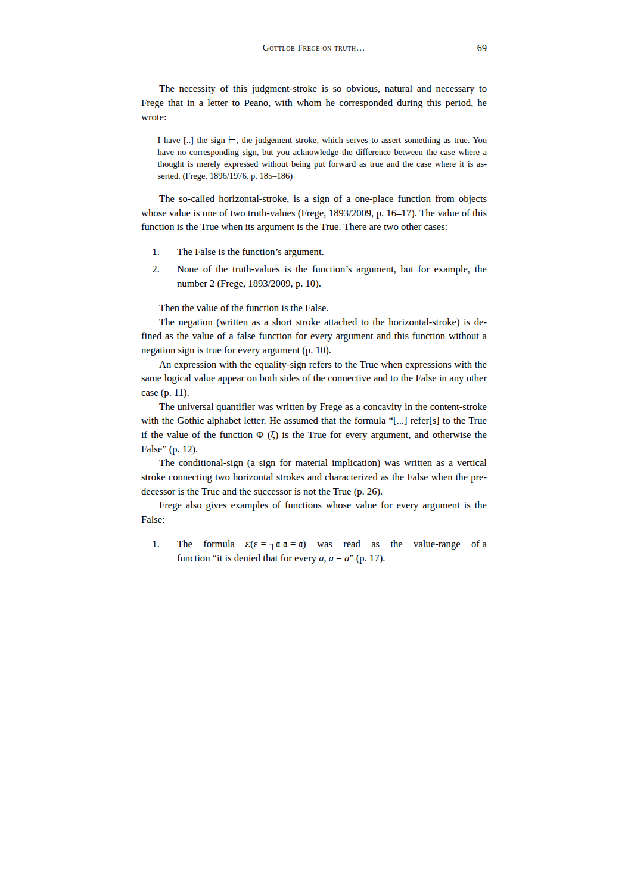Gottlob Frege on truth… 69
The necessity of this judgment-stroke is so obvious, natural and necessary to Frege that in a letter to Peano, with whom he corresponded during this period, he wrote:
I have [..] the sign ⊢, the judgement stroke, which serves to assert something as true. You have no corresponding sign, but you acknowledge the difference between the case where a thought is merely expressed without being put forward as true and the case where it is asserted. (Frege, 1896/1976, p. 185–186)
The so-called horizontal-stroke, is a sign of a one-place function from objects whose value is one of two truth-values (Frege, 1893/2009, p. 16–17). The value of this function is the True when its argument is the True. There are two other cases:
1. The False is the function’s argument.
2. None of the truth-values is the function’s argument, but for example, the number 2 (Frege, 1893/2009, p. 10).
Then the value of the function is the False.
The negation (written as a short stroke attached to the horizontal-stroke) is defined as the value of a false function for every argument and this function without a negation sign is true for every argument (p. 10).
An expression with the equality-sign refers to the True when expressions with the same logical value appear on both sides of the connective and to the False in any other case (p. 11).
The universal quantifier was written by Frege as a concavity in the content-stroke with the Gothic alphabet letter. He assumed that the formula “[...] refer[s] to the True if the value of the function Φ (ξ) is the True for every argument, and otherwise the False” (p. 12).
The conditional-sign (a sign for material implication) was written as a vertical stroke connecting two horizontal strokes and characterized as the False when the predecessor is the True and the successor is not the True (p. 26).
Frege also gives examples of functions whose value for every argument is the False:
1. The formula 𝜀̇(ε = ┐𝔞 𝔞 = 𝔞) was read as the value-range of a function “it is denied that for every a, a = a” (p. 17).